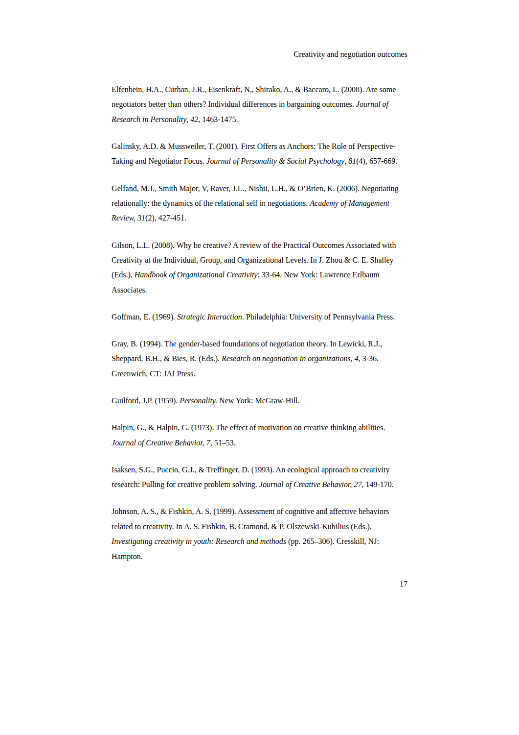Creativity and negotiation outcomes
Elfenbein, H.A., Curhan, J.R., Eisenkraft, N., Shirako, A., & Baccaro, L. (2008). Are some negotiators better than others? Individual differences in bargaining outcomes. Journal of Research in Personality, 42, 1463-1475.
Galinsky, A.D. & Mussweiler, T. (2001). First Offers as Anchors: The Role of Perspective-Taking and Negotiator Focus. Journal of Personality & Social Psychology, 81(4), 657-669.
Gelfand, M.J., Smith Major, V, Raver, J.L., Nishii, L.H., & O’Brien, K. (2006). Negotiating relationally: the dynamics of the relational self in negotiations. Academy of Management Review, 31(2), 427-451.
Gilson, L.L. (2008). Why be creative? A review of the Practical Outcomes Associated with Creativity at the Individual, Group, and Organizational Levels. In J. Zhou & C. E. Shalley (Eds.), Handbook of Organizational Creativity: 33-64. New York: Lawrence Erlbaum Associates.
Goffman, E. (1969). Strategic Interaction. Philadelphia: University of Pennsylvania Press.
Gray, B. (1994). The gender-based foundations of negotiation theory. In Lewicki, R.J., Sheppard, B.H., & Bies, R. (Eds.). Research on negotiation in organizations, 4, 3-36. Greenwich, CT: JAI Press.
Guilford, J.P. (1959). Personality. New York: McGraw-Hill.
Halpin, G., & Halpin, G. (1973). The effect of motivation on creative thinking abilities. Journal of Creative Behavior, 7, 51–53.
Isaksen, S.G., Puccio, G.J., & Treffinger, D. (1993). An ecological approach to creativity research: Pulling for creative problem solving. Journal of Creative Behavior, 27, 149-170.
Johnson, A. S., & Fishkin, A. S. (1999). Assessment of cognitive and affective behaviors related to creativity. In A. S. Fishkin, B. Cramond, & P. Olszewski-Kubilius (Eds.), Investigating creativity in youth: Research and methods (pp. 265–306). Cresskill, NJ: Hampton.
17